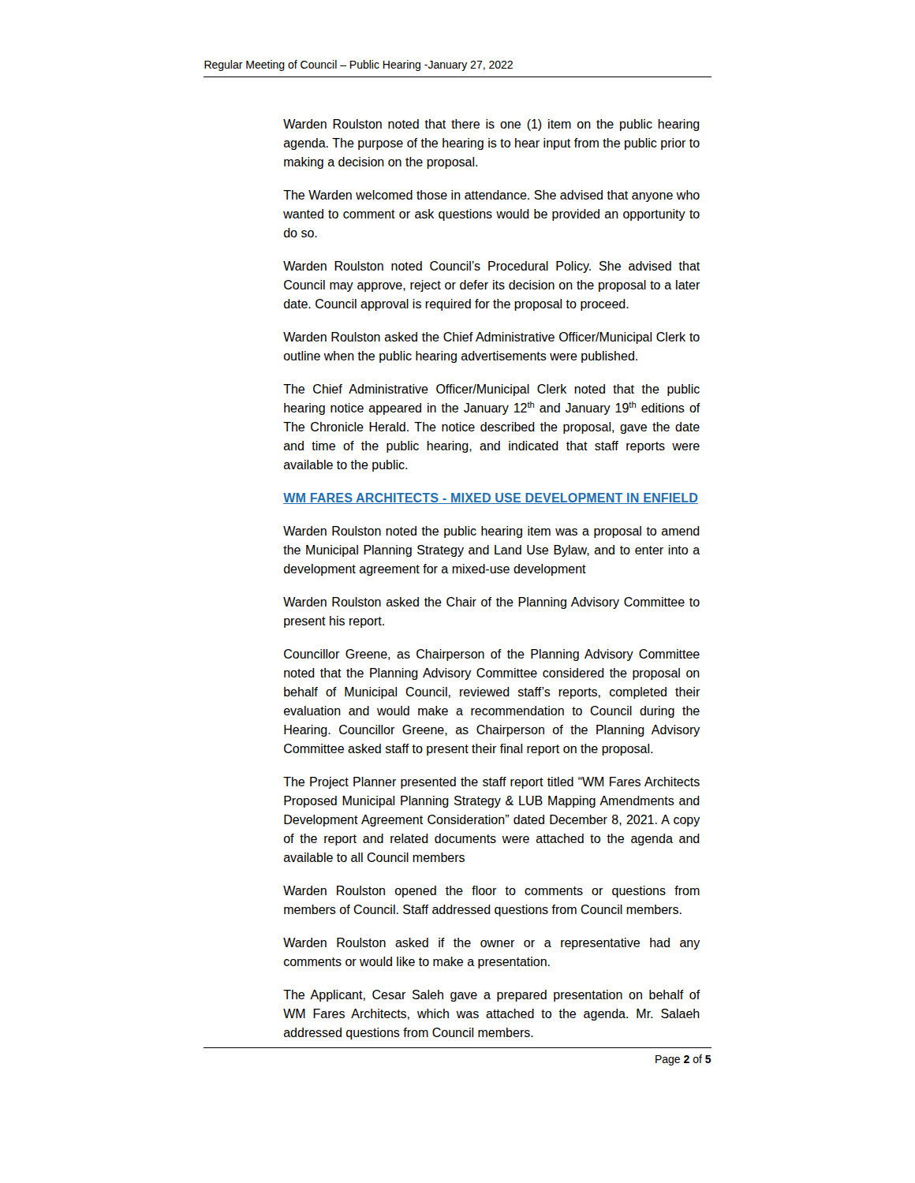Regular Meeting of Council – Public Hearing -January 27, 2022
Warden Roulston noted that there is one (1) item on the public hearing agenda. The purpose of the hearing is to hear input from the public prior to making a decision on the proposal.
The Warden welcomed those in attendance. She advised that anyone who wanted to comment or ask questions would be provided an opportunity to do so.
Warden Roulston noted Council’s Procedural Policy. She advised that Council may approve, reject or defer its decision on the proposal to a later date. Council approval is required for the proposal to proceed.
Warden Roulston asked the Chief Administrative Officer/Municipal Clerk to outline when the public hearing advertisements were published.
The Chief Administrative Officer/Municipal Clerk noted that the public hearing notice appeared in the January 12th and January 19th editions of The Chronicle Herald. The notice described the proposal, gave the date and time of the public hearing, and indicated that staff reports were available to the public.
WM FARES ARCHITECTS - MIXED USE DEVELOPMENT IN ENFIELD
Warden Roulston noted the public hearing item was a proposal to amend the Municipal Planning Strategy and Land Use Bylaw, and to enter into a development agreement for a mixed-use development
Warden Roulston asked the Chair of the Planning Advisory Committee to present his report.
Councillor Greene, as Chairperson of the Planning Advisory Committee noted that the Planning Advisory Committee considered the proposal on behalf of Municipal Council, reviewed staff’s reports, completed their evaluation and would make a recommendation to Council during the Hearing. Councillor Greene, as Chairperson of the Planning Advisory Committee asked staff to present their final report on the proposal.
The Project Planner presented the staff report titled “WM Fares Architects Proposed Municipal Planning Strategy & LUB Mapping Amendments and Development Agreement Consideration” dated December 8, 2021. A copy of the report and related documents were attached to the agenda and available to all Council members
Warden Roulston opened the floor to comments or questions from members of Council. Staff addressed questions from Council members.
Warden Roulston asked if the owner or a representative had any comments or would like to make a presentation.
The Applicant, Cesar Saleh gave a prepared presentation on behalf of WM Fares Architects, which was attached to the agenda. Mr. Salaeh addressed questions from Council members.
Page 2 of 5